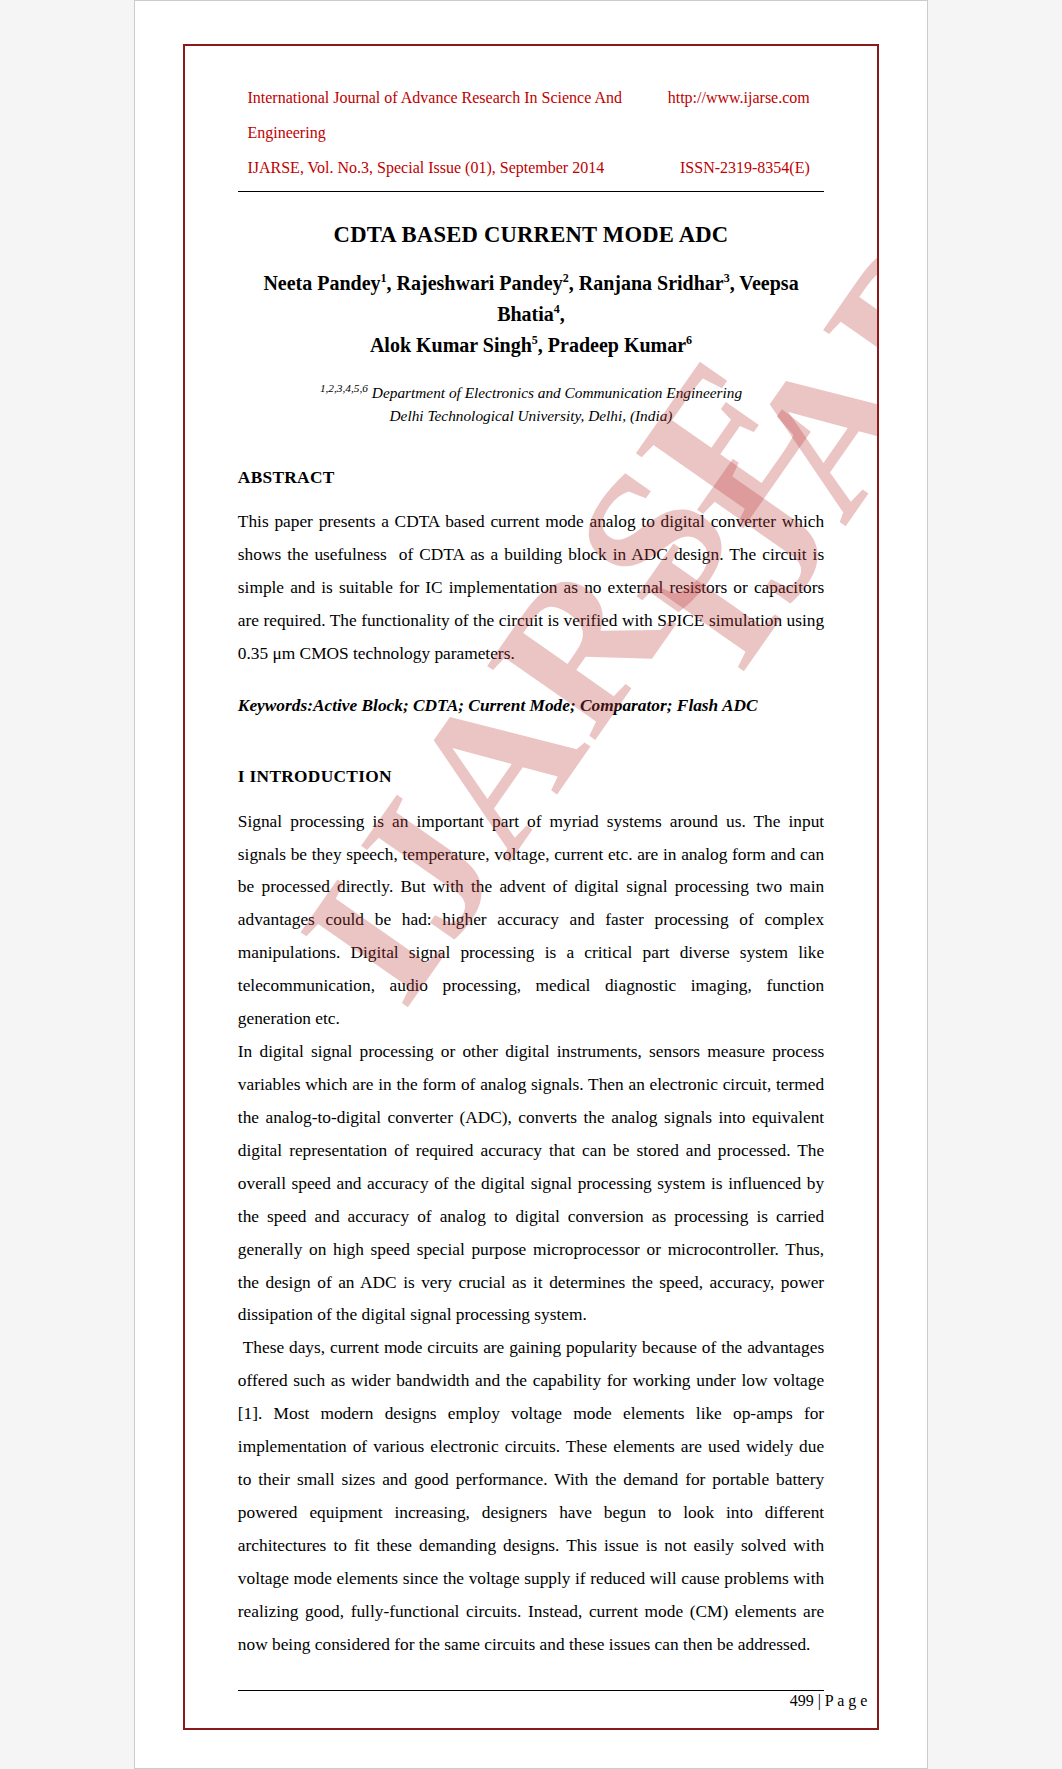IJARSE IJARSE
International Journal of Advance Research In Science And Engineering
http://www.ijarse.com
IJARSE, Vol. No.3, Special Issue (01), September 2014
ISSN-2319-8354(E)
CDTA BASED CURRENT MODE ADC
Neeta Pandey1, Rajeshwari Pandey2, Ranjana Sridhar3, Veepsa Bhatia4,
Alok Kumar Singh5, Pradeep Kumar6
1,2,3,4,5,6 Department of Electronics and Communication Engineering
Delhi Technological University, Delhi, (India)
ABSTRACT
This paper presents a CDTA based current mode analog to digital converter which shows the usefulness of CDTA as a building block in ADC design. The circuit is simple and is suitable for IC implementation as no external resistors or capacitors are required. The functionality of the circuit is verified with SPICE simulation using 0.35 μm CMOS technology parameters.
Keywords:Active Block; CDTA; Current Mode; Comparator; Flash ADC
I INTRODUCTION
Signal processing is an important part of myriad systems around us. The input signals be they speech, temperature, voltage, current etc. are in analog form and can be processed directly. But with the advent of digital signal processing two main advantages could be had: higher accuracy and faster processing of complex manipulations. Digital signal processing is a critical part diverse system like telecommunication, audio processing, medical diagnostic imaging, function generation etc.
In digital signal processing or other digital instruments, sensors measure process variables which are in the form of analog signals. Then an electronic circuit, termed the analog-to-digital converter (ADC), converts the analog signals into equivalent digital representation of required accuracy that can be stored and processed. The overall speed and accuracy of the digital signal processing system is influenced by the speed and accuracy of analog to digital conversion as processing is carried generally on high speed special purpose microprocessor or microcontroller. Thus, the design of an ADC is very crucial as it determines the speed, accuracy, power dissipation of the digital signal processing system.
These days, current mode circuits are gaining popularity because of the advantages offered such as wider bandwidth and the capability for working under low voltage [1]. Most modern designs employ voltage mode elements like op-amps for implementation of various electronic circuits. These elements are used widely due to their small sizes and good performance. With the demand for portable battery powered equipment increasing, designers have begun to look into different architectures to fit these demanding designs. This issue is not easily solved with voltage mode elements since the voltage supply if reduced will cause problems with realizing good, fully-functional circuits. Instead, current mode (CM) elements are now being considered for the same circuits and these issues can then be addressed.
499 | P a g e